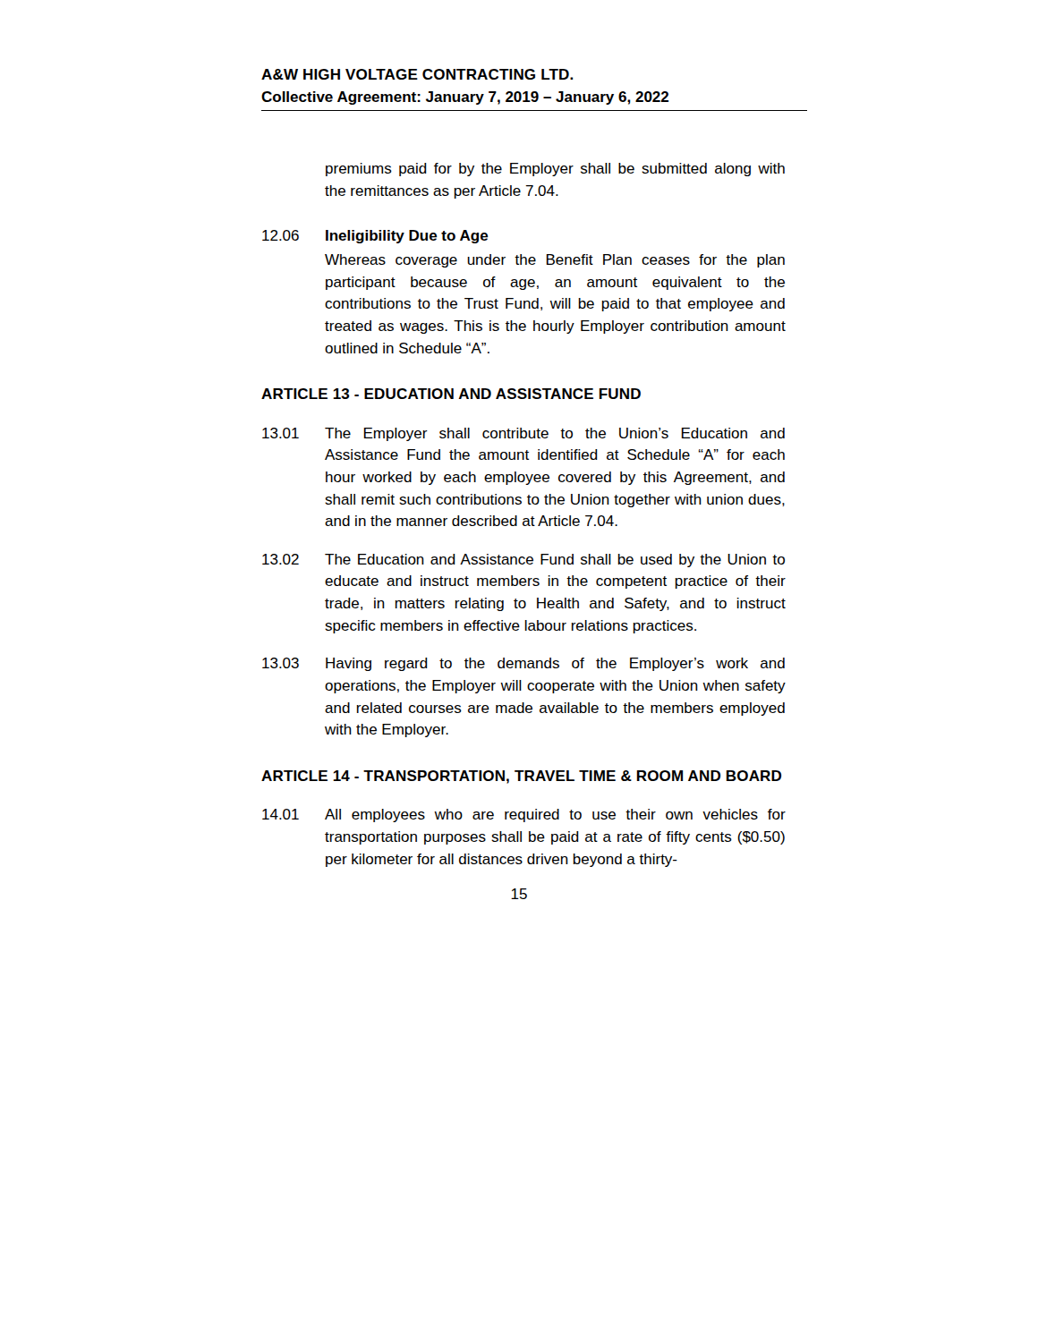A&W HIGH VOLTAGE CONTRACTING LTD.
Collective Agreement: January 7, 2019 – January 6, 2022
premiums paid for by the Employer shall be submitted along with the remittances as per Article 7.04.
12.06
Ineligibility Due to Age Whereas coverage under the Benefit Plan ceases for the plan participant because of age, an amount equivalent to the contributions to the Trust Fund, will be paid to that employee and treated as wages. This is the hourly Employer contribution amount outlined in Schedule “A”.
ARTICLE 13 - EDUCATION AND ASSISTANCE FUND
13.01
The Employer shall contribute to the Union’s Education and Assistance Fund the amount identified at Schedule “A” for each hour worked by each employee covered by this Agreement, and shall remit such contributions to the Union together with union dues, and in the manner described at Article 7.04.
13.02
The Education and Assistance Fund shall be used by the Union to educate and instruct members in the competent practice of their trade, in matters relating to Health and Safety, and to instruct specific members in effective labour relations practices.
13.03
Having regard to the demands of the Employer’s work and operations, the Employer will cooperate with the Union when safety and related courses are made available to the members employed with the Employer.
ARTICLE 14 - TRANSPORTATION, TRAVEL TIME & ROOM AND BOARD
14.01
All employees who are required to use their own vehicles for transportation purposes shall be paid at a rate of fifty cents ($0.50) per kilometer for all distances driven beyond a thirty-
15